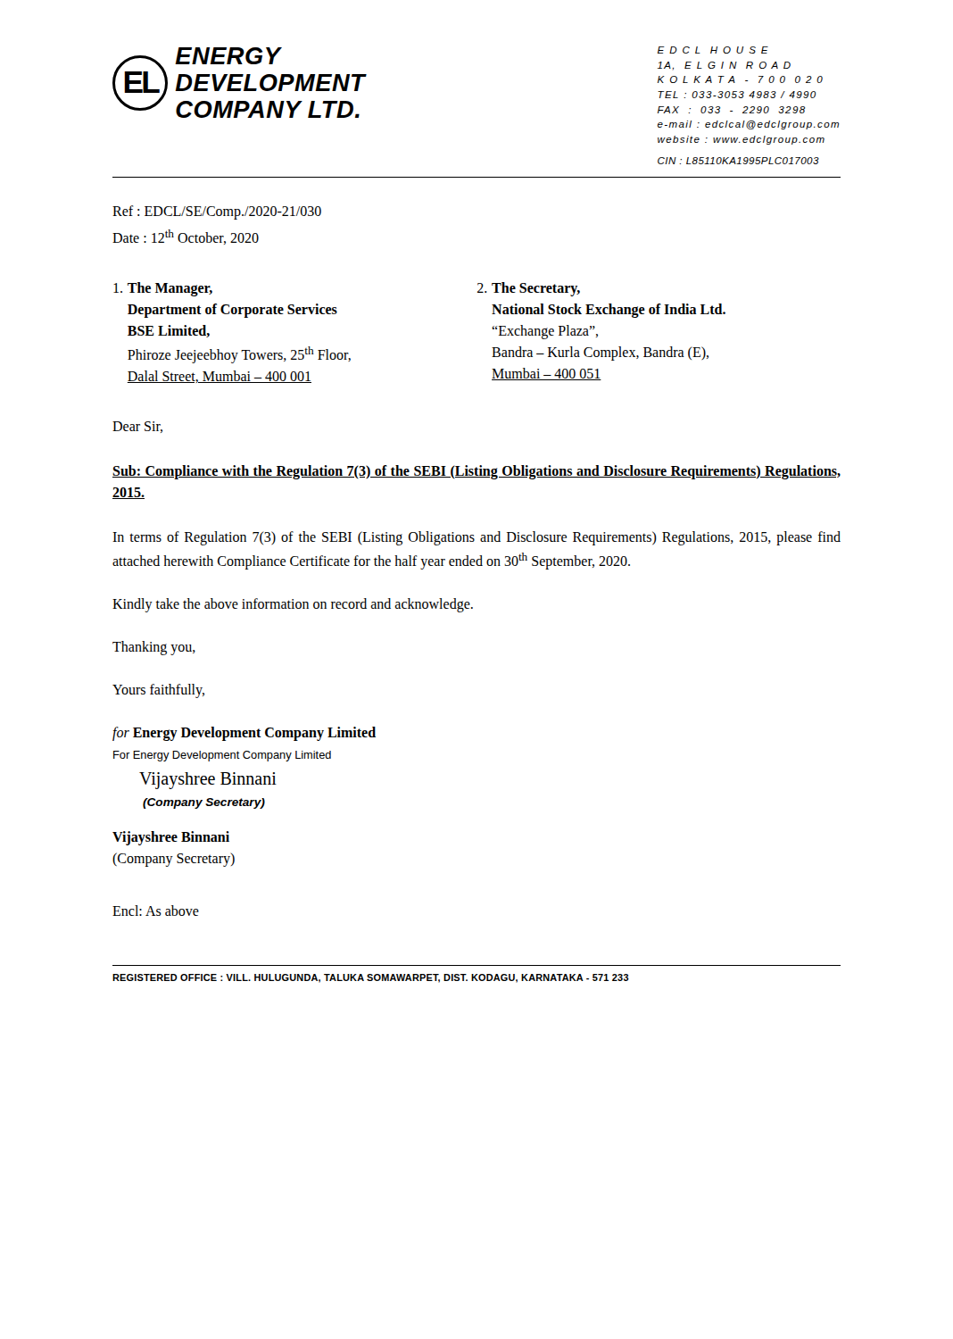EL
ENERGY DEVELOPMENT COMPANY LTD.
E D C L H O U S E
1A, E L G I N R O A D
K O L K A T A - 7 0 0 0 2 0
TEL : 033-3053 4983 / 4990
FAX : 033 - 2290 3298
e-mail : edclcal@edclgroup.com
website : www.edclgroup.com CIN : L85110KA1995PLC017003
Ref : EDCL/SE/Comp./2020-21/030
Date : 12th October, 2020
| 1. | The Manager, Department of Corporate Services BSE Limited, Phiroze Jeejeebhoy Towers, 25 th Floor, Dalal Street, Mumbai – 400 001 | 2. | The Secretary, National Stock Exchange of India Ltd. “Exchange Plaza”, Bandra – Kurla Complex, Bandra (E), Mumbai – 400 051 |
Dear Sir,
Sub: Compliance with the Regulation 7(3) of the SEBI (Listing Obligations and Disclosure Requirements) Regulations, 2015.
In terms of Regulation 7(3) of the SEBI (Listing Obligations and Disclosure Requirements) Regulations, 2015, please find attached herewith Compliance Certificate for the half year ended on 30th September, 2020.
Kindly take the above information on record and acknowledge.
Thanking you,
Yours faithfully,
for Energy Development Company Limited
For Energy Development Company Limited
Vijayshree Binnani
(Company Secretary)
Vijayshree Binnani
(Company Secretary)
Encl: As above
REGISTERED OFFICE : VILL. HULUGUNDA, TALUKA SOMAWARPET, DIST. KODAGU, KARNATAKA - 571 233